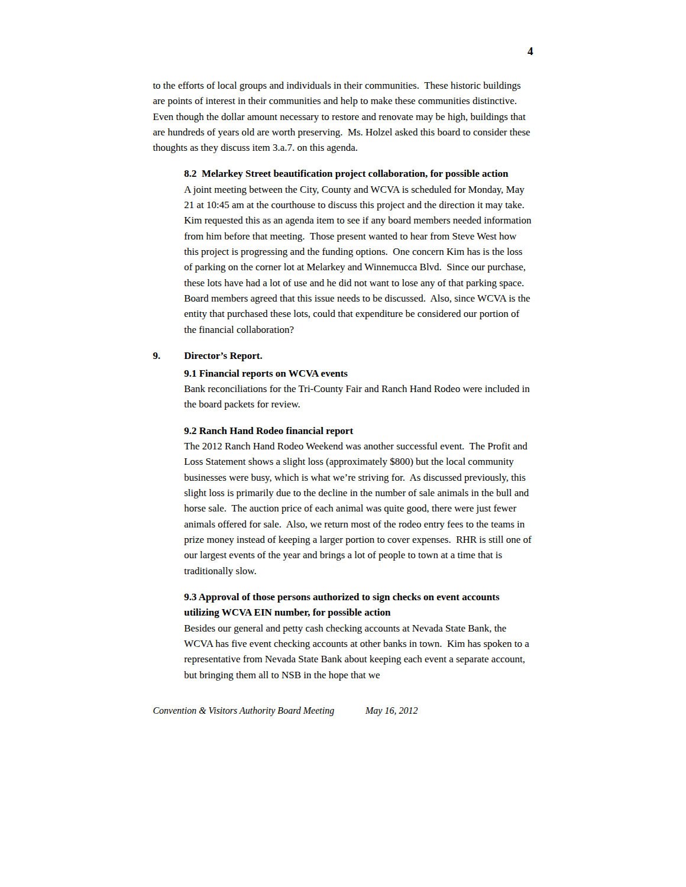4
to the efforts of local groups and individuals in their communities. These historic buildings are points of interest in their communities and help to make these communities distinctive. Even though the dollar amount necessary to restore and renovate may be high, buildings that are hundreds of years old are worth preserving. Ms. Holzel asked this board to consider these thoughts as they discuss item 3.a.7. on this agenda.
8.2 Melarkey Street beautification project collaboration, for possible action
A joint meeting between the City, County and WCVA is scheduled for Monday, May 21 at 10:45 am at the courthouse to discuss this project and the direction it may take. Kim requested this as an agenda item to see if any board members needed information from him before that meeting. Those present wanted to hear from Steve West how this project is progressing and the funding options. One concern Kim has is the loss of parking on the corner lot at Melarkey and Winnemucca Blvd. Since our purchase, these lots have had a lot of use and he did not want to lose any of that parking space. Board members agreed that this issue needs to be discussed. Also, since WCVA is the entity that purchased these lots, could that expenditure be considered our portion of the financial collaboration?
9.
Director’s Report.
9.1 Financial reports on WCVA events
Bank reconciliations for the Tri-County Fair and Ranch Hand Rodeo were included in the board packets for review.
9.2 Ranch Hand Rodeo financial report
The 2012 Ranch Hand Rodeo Weekend was another successful event. The Profit and Loss Statement shows a slight loss (approximately $800) but the local community businesses were busy, which is what we’re striving for. As discussed previously, this slight loss is primarily due to the decline in the number of sale animals in the bull and horse sale. The auction price of each animal was quite good, there were just fewer animals offered for sale. Also, we return most of the rodeo entry fees to the teams in prize money instead of keeping a larger portion to cover expenses. RHR is still one of our largest events of the year and brings a lot of people to town at a time that is traditionally slow.
9.3 Approval of those persons authorized to sign checks on event accounts utilizing WCVA EIN number, for possible action
Besides our general and petty cash checking accounts at Nevada State Bank, the WCVA has five event checking accounts at other banks in town. Kim has spoken to a representative from Nevada State Bank about keeping each event a separate account, but bringing them all to NSB in the hope that we
Convention & Visitors Authority Board Meeting
May 16, 2012